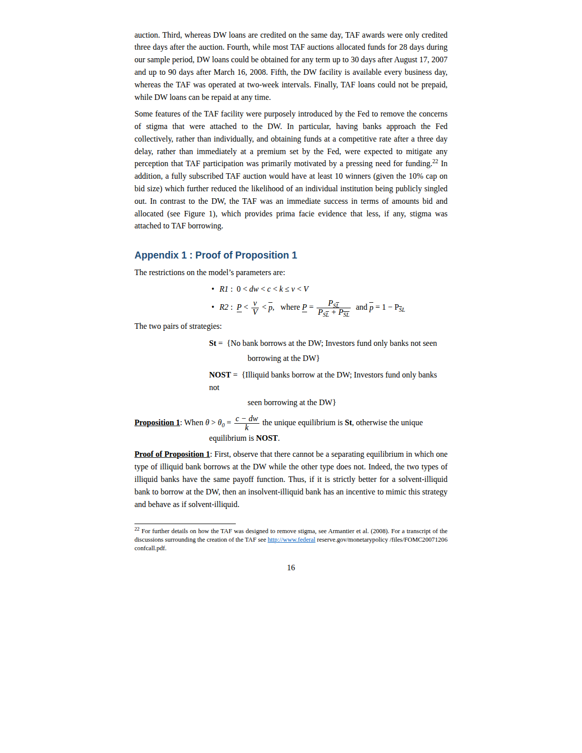auction. Third, whereas DW loans are credited on the same day, TAF awards were only credited three days after the auction. Fourth, while most TAF auctions allocated funds for 28 days during our sample period, DW loans could be obtained for any term up to 30 days after August 17, 2007 and up to 90 days after March 16, 2008. Fifth, the DW facility is available every business day, whereas the TAF was operated at two-week intervals. Finally, TAF loans could not be prepaid, while DW loans can be repaid at any time.
Some features of the TAF facility were purposely introduced by the Fed to remove the concerns of stigma that were attached to the DW. In particular, having banks approach the Fed collectively, rather than individually, and obtaining funds at a competitive rate after a three day delay, rather than immediately at a premium set by the Fed, were expected to mitigate any perception that TAF participation was primarily motivated by a pressing need for funding.22 In addition, a fully subscribed TAF auction would have at least 10 winners (given the 10% cap on bid size) which further reduced the likelihood of an individual institution being publicly singled out. In contrast to the DW, the TAF was an immediate success in terms of amounts bid and allocated (see Figure 1), which provides prima facie evidence that less, if any, stigma was attached to TAF borrowing.
Appendix 1 : Proof of Proposition 1
The restrictions on the model’s parameters are:
R1 : 0 < dw < c < k ≤ v < V
R2 : P < vV < p, where P = PSL PSL + PSL and p = 1 − PSL
The two pairs of strategies:
St = {No bank borrows at the DW; Investors fund only banks not seen borrowing at the DW}
NOST = {Illiquid banks borrow at the DW; Investors fund only banks not seen borrowing at the DW}
Proposition 1: When θ > θ0 = c − dw k the unique equilibrium is St, otherwise the unique equilibrium is NOST.
Proof of Proposition 1: First, observe that there cannot be a separating equilibrium in which one type of illiquid bank borrows at the DW while the other type does not. Indeed, the two types of illiquid banks have the same payoff function. Thus, if it is strictly better for a solvent-illiquid bank to borrow at the DW, then an insolvent-illiquid bank has an incentive to mimic this strategy and behave as if solvent-illiquid.
22 For further details on how the TAF was designed to remove stigma, see Armantier et al. (2008). For a transcript of the discussions surrounding the creation of the TAF see http://www.federal reserve.gov/monetarypolicy /files/FOMC20071206 confcall.pdf.
16